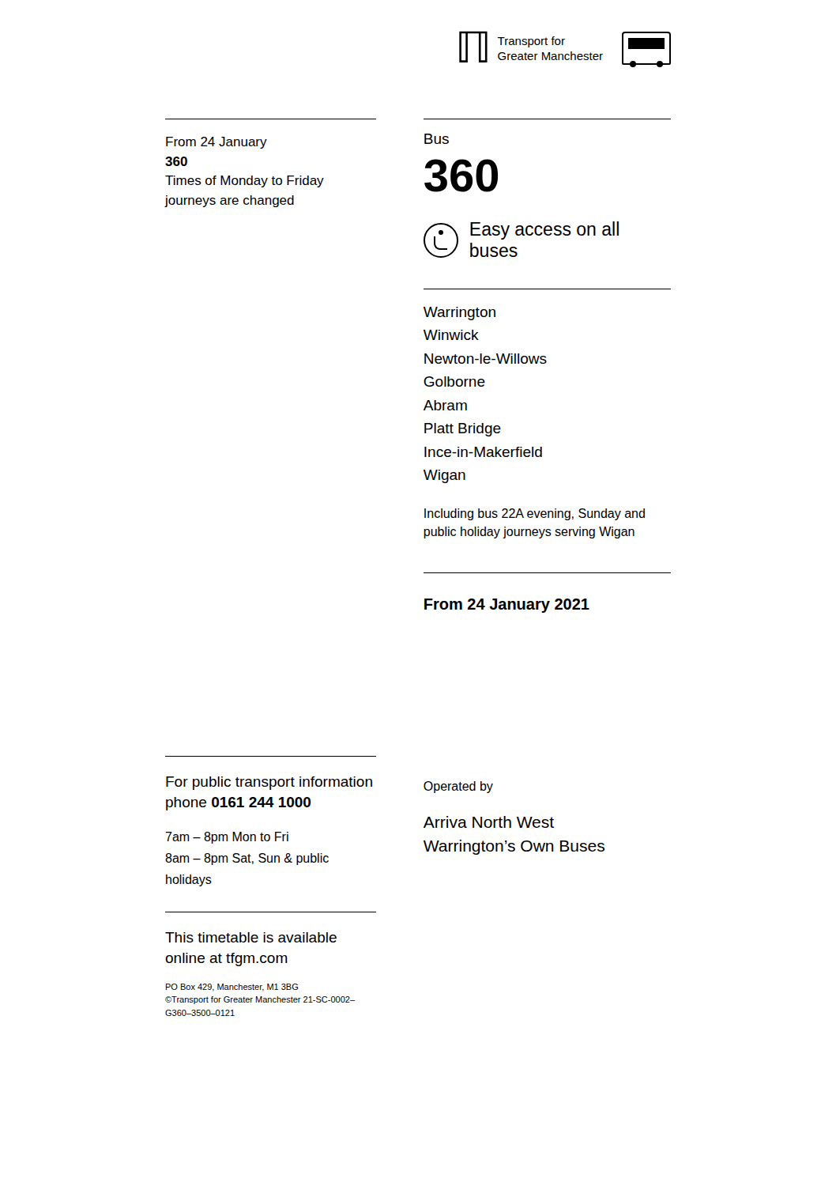ℿ
Transport for
Greater Manchester
From 24 January
360
Times of Monday to Friday journeys are changed
Bus
360
Easy access on all buses
Warrington
Winwick
Newton-le-Willows
Golborne
Abram
Platt Bridge
Ince-in-Makerfield
Wigan
Including bus 22A evening, Sunday and public holiday journeys serving Wigan
From 24 January 2021
For public transport information phone 0161 244 1000
7am – 8pm Mon to Fri
8am – 8pm Sat, Sun & public holidays
This timetable is available online at tfgm.com
PO Box 429, Manchester, M1 3BG
©Transport for Greater Manchester 21-SC-0002–G360–3500–0121
Operated by
Arriva North West
Warrington’s Own Buses